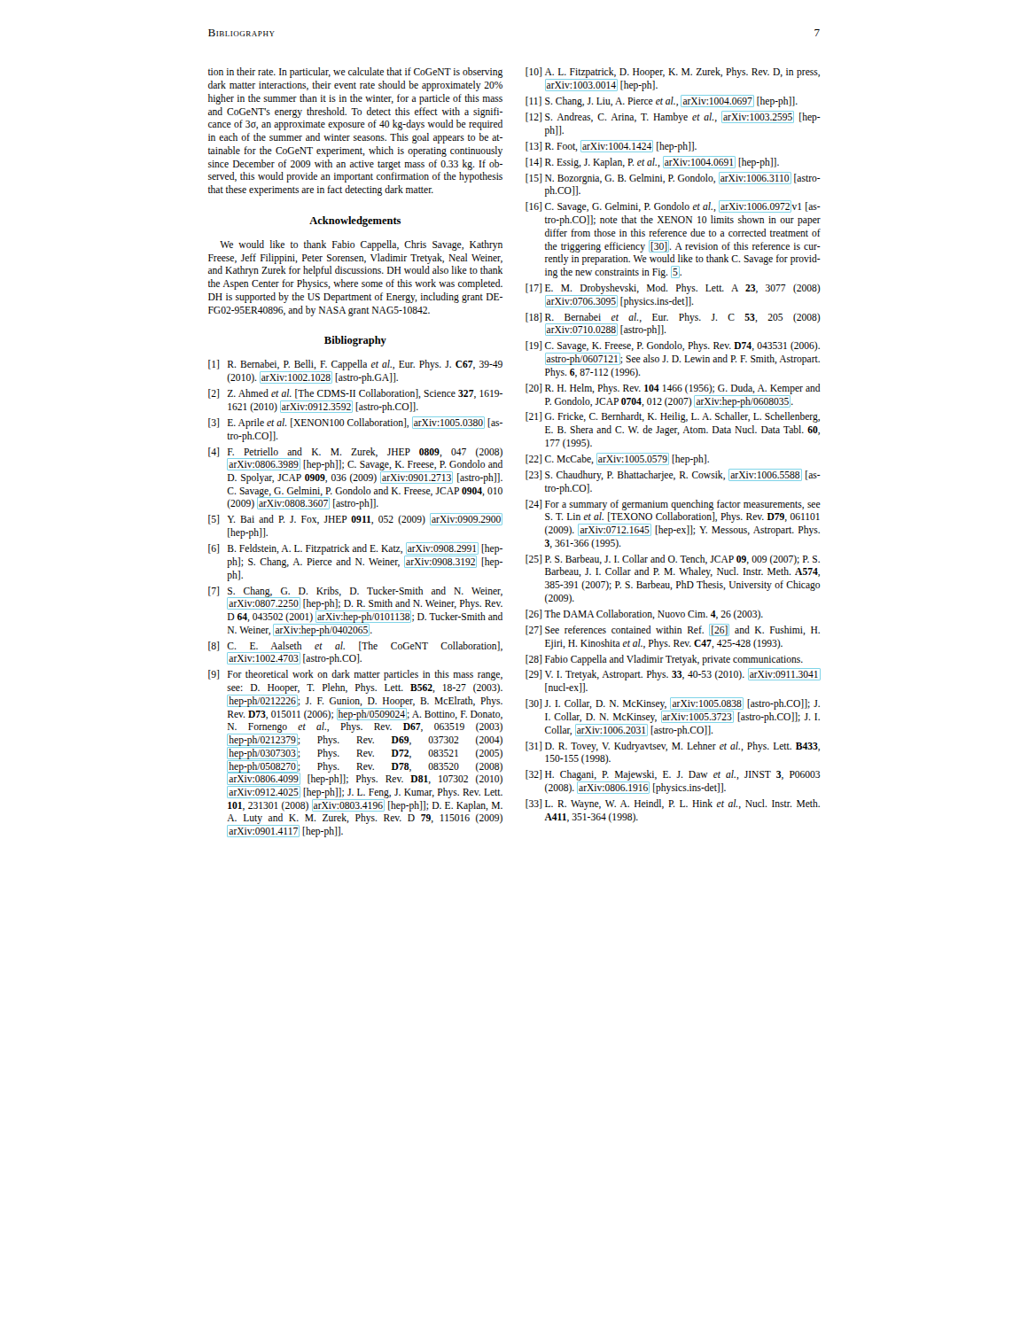Bibliography 7
tion in their rate. In particular, we calculate that if CoGeNT is observing dark matter interactions, their event rate should be approximately 20% higher in the summer than it is in the winter, for a particle of this mass and CoGeNT's energy threshold. To detect this effect with a significance of 3σ, an approximate exposure of 40 kg-days would be required in each of the summer and winter seasons. This goal appears to be attainable for the CoGeNT experiment, which is operating continuously since December of 2009 with an active target mass of 0.33 kg. If observed, this would provide an important confirmation of the hypothesis that these experiments are in fact detecting dark matter.
Acknowledgements
We would like to thank Fabio Cappella, Chris Savage, Kathryn Freese, Jeff Filippini, Peter Sorensen, Vladimir Tretyak, Neal Weiner, and Kathryn Zurek for helpful discussions. DH would also like to thank the Aspen Center for Physics, where some of this work was completed. DH is supported by the US Department of Energy, including grant DE-FG02-95ER40896, and by NASA grant NAG5-10842.
Bibliography
R. Bernabei, P. Belli, F. Cappella et al., Eur. Phys. J. C67, 39-49 (2010). arXiv:1002.1028 [astro-ph.GA]].
Z. Ahmed et al. [The CDMS-II Collaboration], Science 327, 1619-1621 (2010) arXiv:0912.3592 [astro-ph.CO]].
E. Aprile et al. [XENON100 Collaboration], arXiv:1005.0380 [astro-ph.CO]].
F. Petriello and K. M. Zurek, JHEP 0809, 047 (2008) arXiv:0806.3989 [hep-ph]]; C. Savage, K. Freese, P. Gondolo and D. Spolyar, JCAP 0909, 036 (2009) arXiv:0901.2713 [astro-ph]]. C. Savage, G. Gelmini, P. Gondolo and K. Freese, JCAP 0904, 010 (2009) arXiv:0808.3607 [astro-ph]].
Y. Bai and P. J. Fox, JHEP 0911, 052 (2009) arXiv:0909.2900 [hep-ph]].
B. Feldstein, A. L. Fitzpatrick and E. Katz, arXiv:0908.2991 [hep-ph]; S. Chang, A. Pierce and N. Weiner, arXiv:0908.3192 [hep-ph].
S. Chang, G. D. Kribs, D. Tucker-Smith and N. Weiner, arXiv:0807.2250 [hep-ph]; D. R. Smith and N. Weiner, Phys. Rev. D 64, 043502 (2001) arXiv:hep-ph/0101138; D. Tucker-Smith and N. Weiner, arXiv:hep-ph/0402065.
C. E. Aalseth et al. [The CoGeNT Collaboration], arXiv:1002.4703 [astro-ph.CO].
For theoretical work on dark matter particles in this mass range, see: D. Hooper, T. Plehn, Phys. Lett. B562, 18-27 (2003). hep-ph/0212226; J. F. Gunion, D. Hooper, B. McElrath, Phys. Rev. D73, 015011 (2006); hep-ph/0509024; A. Bottino, F. Donato, N. Fornengo et al., Phys. Rev. D67, 063519 (2003) hep-ph/0212379; Phys. Rev. D69, 037302 (2004) hep-ph/0307303; Phys. Rev. D72, 083521 (2005) hep-ph/0508270; Phys. Rev. D78, 083520 (2008) arXiv:0806.4099 [hep-ph]]; Phys. Rev. D81, 107302 (2010) arXiv:0912.4025 [hep-ph]]; J. L. Feng, J. Kumar, Phys. Rev. Lett. 101, 231301 (2008) arXiv:0803.4196 [hep-ph]]; D. E. Kaplan, M. A. Luty and K. M. Zurek, Phys. Rev. D 79, 115016 (2009) arXiv:0901.4117 [hep-ph]].
A. L. Fitzpatrick, D. Hooper, K. M. Zurek, Phys. Rev. D, in press, arXiv:1003.0014 [hep-ph].
S. Chang, J. Liu, A. Pierce et al., arXiv:1004.0697 [hep-ph]].
S. Andreas, C. Arina, T. Hambye et al., arXiv:1003.2595 [hep-ph]].
R. Foot, arXiv:1004.1424 [hep-ph]].
R. Essig, J. Kaplan, P. et al., arXiv:1004.0691 [hep-ph]].
N. Bozorgnia, G. B. Gelmini, P. Gondolo, arXiv:1006.3110 [astro-ph.CO]].
C. Savage, G. Gelmini, P. Gondolo et al., arXiv:1006.0972v1 [astro-ph.CO]]; note that the XENON 10 limits shown in our paper differ from those in this reference due to a corrected treatment of the triggering efficiency [30]. A revision of this reference is currently in preparation. We would like to thank C. Savage for providing the new constraints in Fig. 5.
E. M. Drobyshevski, Mod. Phys. Lett. A 23, 3077 (2008) arXiv:0706.3095 [physics.ins-det]].
R. Bernabei et al., Eur. Phys. J. C 53, 205 (2008) arXiv:0710.0288 [astro-ph]].
C. Savage, K. Freese, P. Gondolo, Phys. Rev. D74, 043531 (2006). astro-ph/0607121; See also J. D. Lewin and P. F. Smith, Astropart. Phys. 6, 87-112 (1996).
R. H. Helm, Phys. Rev. 104 1466 (1956); G. Duda, A. Kemper and P. Gondolo, JCAP 0704, 012 (2007) arXiv:hep-ph/0608035.
G. Fricke, C. Bernhardt, K. Heilig, L. A. Schaller, L. Schellenberg, E. B. Shera and C. W. de Jager, Atom. Data Nucl. Data Tabl. 60, 177 (1995).
C. McCabe, arXiv:1005.0579 [hep-ph].
S. Chaudhury, P. Bhattacharjee, R. Cowsik, arXiv:1006.5588 [astro-ph.CO].
For a summary of germanium quenching factor measurements, see S. T. Lin et al. [TEXONO Collaboration], Phys. Rev. D79, 061101 (2009). arXiv:0712.1645 [hep-ex]]; Y. Messous, Astropart. Phys. 3, 361-366 (1995).
P. S. Barbeau, J. I. Collar and O. Tench, JCAP 09, 009 (2007); P. S. Barbeau, J. I. Collar and P. M. Whaley, Nucl. Instr. Meth. A574, 385-391 (2007); P. S. Barbeau, PhD Thesis, University of Chicago (2009).
The DAMA Collaboration, Nuovo Cim. 4, 26 (2003).
See references contained within Ref. [26] and K. Fushimi, H. Ejiri, H. Kinoshita et al., Phys. Rev. C47, 425-428 (1993).
Fabio Cappella and Vladimir Tretyak, private communications.
V. I. Tretyak, Astropart. Phys. 33, 40-53 (2010). arXiv:0911.3041 [nucl-ex]].
J. I. Collar, D. N. McKinsey, arXiv:1005.0838 [astro-ph.CO]]; J. I. Collar, D. N. McKinsey, arXiv:1005.3723 [astro-ph.CO]]; J. I. Collar, arXiv:1006.2031 [astro-ph.CO]].
D. R. Tovey, V. Kudryavtsev, M. Lehner et al., Phys. Lett. B433, 150-155 (1998).
H. Chagani, P. Majewski, E. J. Daw et al., JINST 3, P06003 (2008). arXiv:0806.1916 [physics.ins-det]].
L. R. Wayne, W. A. Heindl, P. L. Hink et al., Nucl. Instr. Meth. A411, 351-364 (1998).